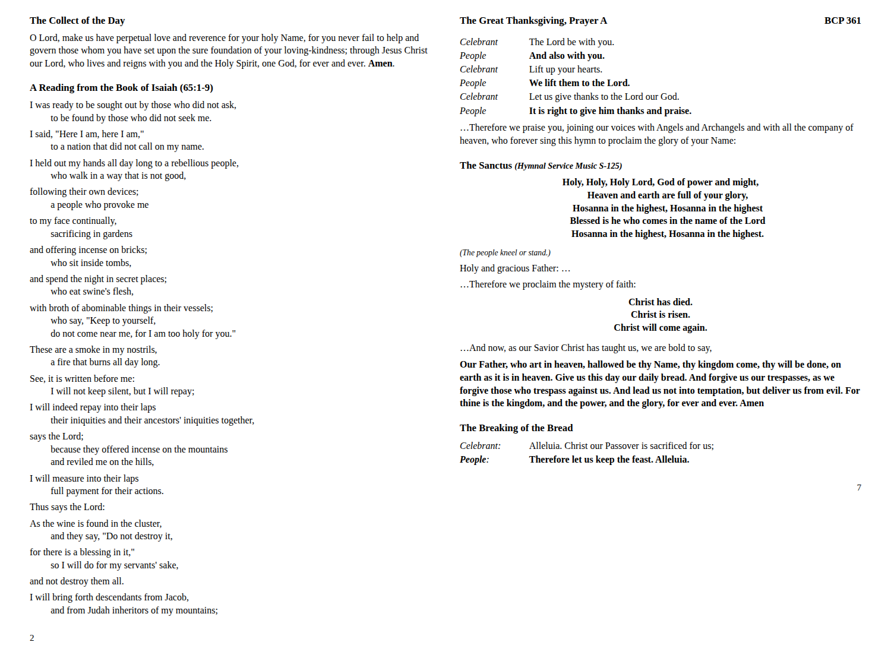The Collect of the Day
O Lord, make us have perpetual love and reverence for your holy Name, for you never fail to help and govern those whom you have set upon the sure foundation of your loving-kindness; through Jesus Christ our Lord, who lives and reigns with you and the Holy Spirit, one God, for ever and ever. Amen.
A Reading from the Book of Isaiah (65:1-9)
I was ready to be sought out by those who did not ask, to be found by those who did not seek me.
I said, "Here I am, here I am," to a nation that did not call on my name.
I held out my hands all day long to a rebellious people, who walk in a way that is not good,
following their own devices; a people who provoke me
to my face continually, sacrificing in gardens
and offering incense on bricks; who sit inside tombs,
and spend the night in secret places; who eat swine's flesh,
with broth of abominable things in their vessels; who say, "Keep to yourself, do not come near me, for I am too holy for you."
These are a smoke in my nostrils, a fire that burns all day long.
See, it is written before me: I will not keep silent, but I will repay;
I will indeed repay into their laps their iniquities and their ancestors' iniquities together,
says the Lord; because they offered incense on the mountains and reviled me on the hills,
I will measure into their laps full payment for their actions.
Thus says the Lord:
As the wine is found in the cluster, and they say, "Do not destroy it,
for there is a blessing in it," so I will do for my servants' sake,
and not destroy them all.
I will bring forth descendants from Jacob, and from Judah inheritors of my mountains;
2
The Great Thanksgiving, Prayer A BCP 361
| Celebrant | The Lord be with you. |
| People | And also with you. |
| Celebrant | Lift up your hearts. |
| People | We lift them to the Lord. |
| Celebrant | Let us give thanks to the Lord our God. |
| People | It is right to give him thanks and praise. |
…Therefore we praise you, joining our voices with Angels and Archangels and with all the company of heaven, who forever sing this hymn to proclaim the glory of your Name:
The Sanctus (Hymnal Service Music S-125)
Holy, Holy, Holy Lord, God of power and might, Heaven and earth are full of your glory, Hosanna in the highest, Hosanna in the highest Blessed is he who comes in the name of the Lord Hosanna in the highest, Hosanna in the highest.
(The people kneel or stand.)
Holy and gracious Father: …
…Therefore we proclaim the mystery of faith:
Christ has died. Christ is risen. Christ will come again.
…And now, as our Savior Christ has taught us, we are bold to say,
Our Father, who art in heaven, hallowed be thy Name, thy kingdom come, thy will be done, on earth as it is in heaven. Give us this day our daily bread. And forgive us our trespasses, as we forgive those who trespass against us. And lead us not into temptation, but deliver us from evil. For thine is the kingdom, and the power, and the glory, for ever and ever. Amen
The Breaking of the Bread
| Celebrant: | Alleluia. Christ our Passover is sacrificed for us; |
| People : | Therefore let us keep the feast. Alleluia. |
7